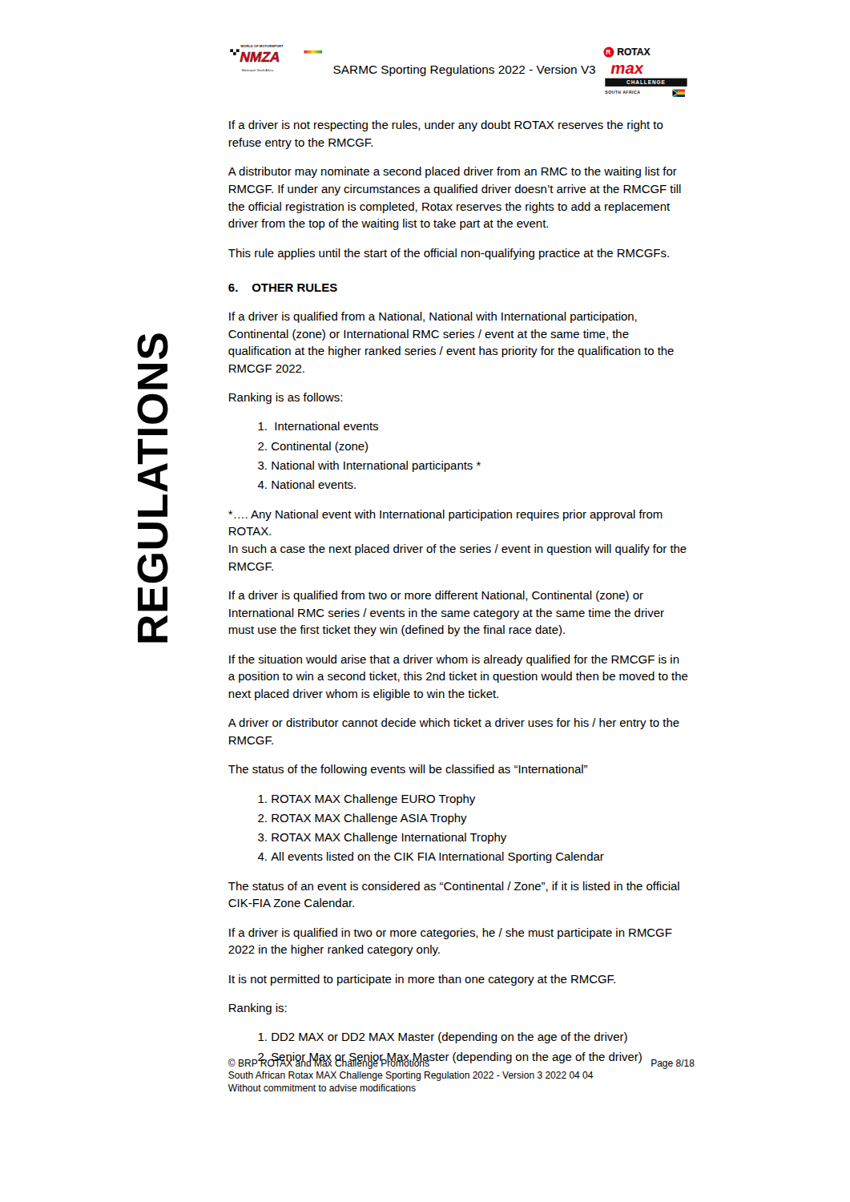REGULATIONS
WORLD OF MOTORSPORT NMZA NMZA Motorsport South Africa
SARMC Sporting Regulations 2022 - Version V3
R ROTAX ROTAX max CHALLENGE SOUTH AFRICA
If a driver is not respecting the rules, under any doubt ROTAX reserves the right to refuse entry to the RMCGF.
A distributor may nominate a second placed driver from an RMC to the waiting list for RMCGF. If under any circumstances a qualified driver doesn’t arrive at the RMCGF till the official registration is completed, Rotax reserves the rights to add a replacement driver from the top of the waiting list to take part at the event.
This rule applies until the start of the official non-qualifying practice at the RMCGFs.
6. OTHER RULES
If a driver is qualified from a National, National with International participation, Continental (zone) or International RMC series / event at the same time, the qualification at the higher ranked series / event has priority for the qualification to the RMCGF 2022.
Ranking is as follows:
International events
Continental (zone)
National with International participants *
National events.
*…. Any National event with International participation requires prior approval from ROTAX. In such a case the next placed driver of the series / event in question will qualify for the RMCGF.
If a driver is qualified from two or more different National, Continental (zone) or International RMC series / events in the same category at the same time the driver must use the first ticket they win (defined by the final race date).
If the situation would arise that a driver whom is already qualified for the RMCGF is in a position to win a second ticket, this 2nd ticket in question would then be moved to the next placed driver whom is eligible to win the ticket.
A driver or distributor cannot decide which ticket a driver uses for his / her entry to the RMCGF.
The status of the following events will be classified as “International”
ROTAX MAX Challenge EURO Trophy
ROTAX MAX Challenge ASIA Trophy
ROTAX MAX Challenge International Trophy
All events listed on the CIK FIA International Sporting Calendar
The status of an event is considered as “Continental / Zone”, if it is listed in the official CIK-FIA Zone Calendar.
If a driver is qualified in two or more categories, he / she must participate in RMCGF 2022 in the higher ranked category only.
It is not permitted to participate in more than one category at the RMCGF.
Ranking is:
DD2 MAX or DD2 MAX Master (depending on the age of the driver)
Senior Max or Senior Max Master (depending on the age of the driver)
© BRP ROTAX and Max Challenge Promotions
South African Rotax MAX Challenge Sporting Regulation 2022 - Version 3 2022 04 04
Without commitment to advise modifications
Page 8/18